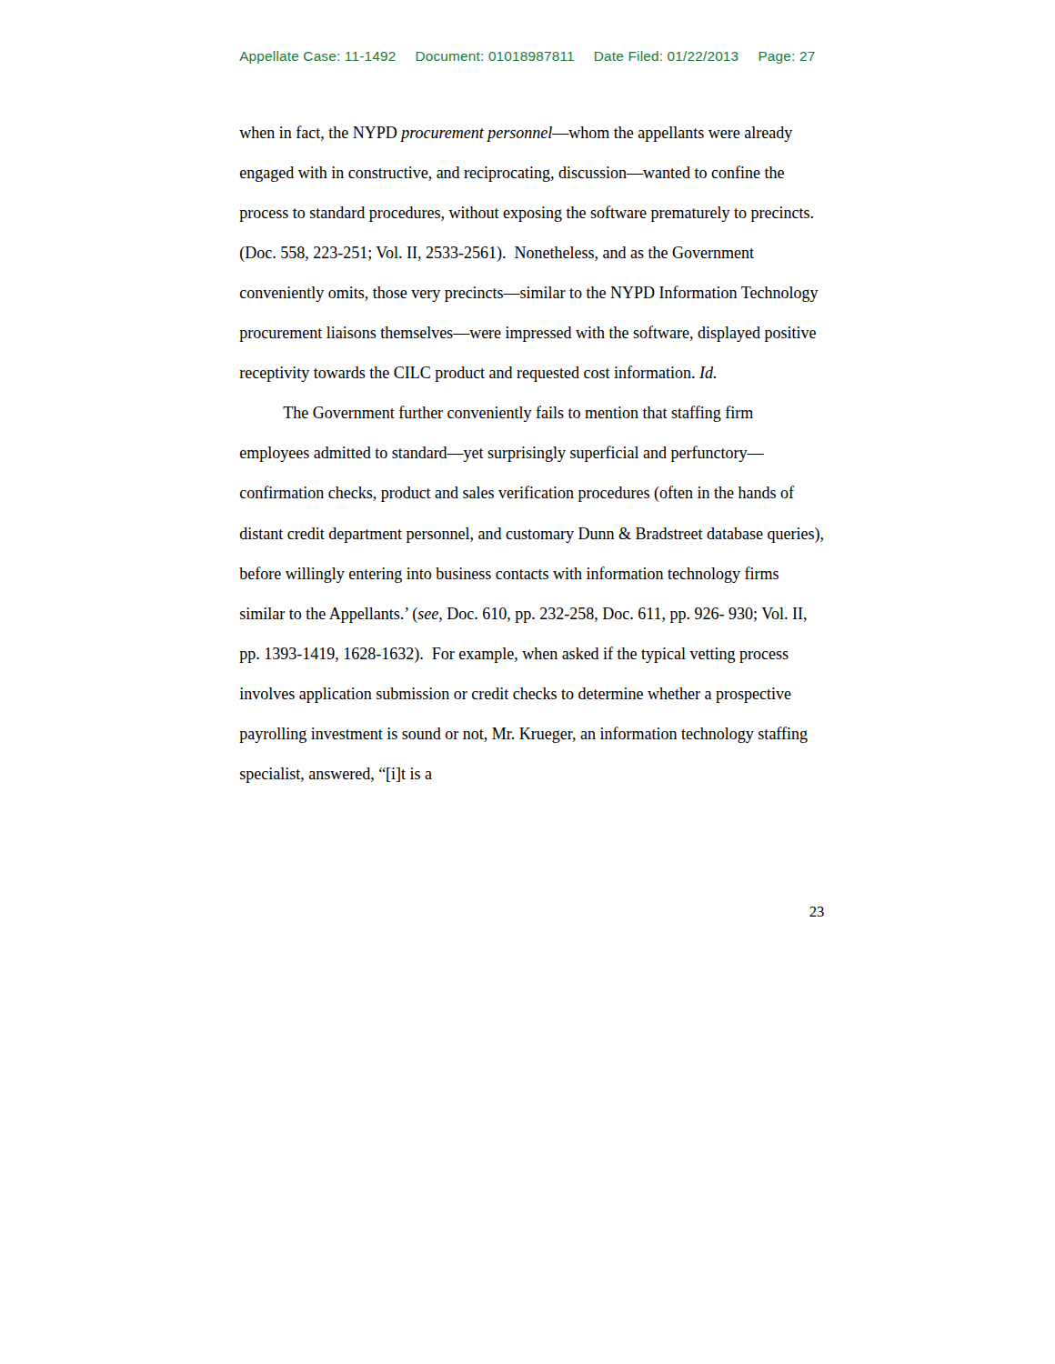Appellate Case: 11-1492 Document: 01018987811 Date Filed: 01/22/2013 Page: 27
when in fact, the NYPD procurement personnel—whom the appellants were already engaged with in constructive, and reciprocating, discussion—wanted to confine the process to standard procedures, without exposing the software prematurely to precincts. (Doc. 558, 223-251; Vol. II, 2533-2561). Nonetheless, and as the Government conveniently omits, those very precincts—similar to the NYPD Information Technology procurement liaisons themselves—were impressed with the software, displayed positive receptivity towards the CILC product and requested cost information. Id.
The Government further conveniently fails to mention that staffing firm employees admitted to standard—yet surprisingly superficial and perfunctory—confirmation checks, product and sales verification procedures (often in the hands of distant credit department personnel, and customary Dunn & Bradstreet database queries), before willingly entering into business contacts with information technology firms similar to the Appellants.’ (see, Doc. 610, pp. 232-258, Doc. 611, pp. 926- 930; Vol. II, pp. 1393-1419, 1628-1632). For example, when asked if the typical vetting process involves application submission or credit checks to determine whether a prospective payrolling investment is sound or not, Mr. Krueger, an information technology staffing specialist, answered, “[i]t is a
23